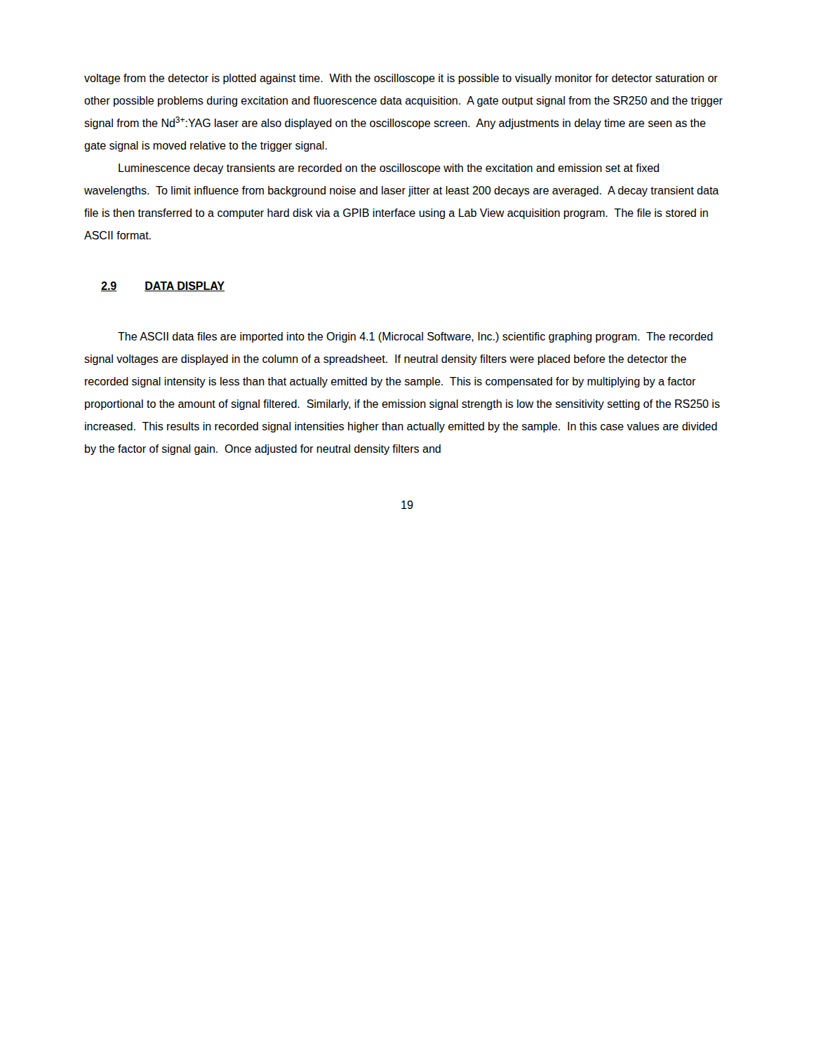voltage from the detector is plotted against time. With the oscilloscope it is possible to visually monitor for detector saturation or other possible problems during excitation and fluorescence data acquisition. A gate output signal from the SR250 and the trigger signal from the Nd3+:YAG laser are also displayed on the oscilloscope screen. Any adjustments in delay time are seen as the gate signal is moved relative to the trigger signal.
Luminescence decay transients are recorded on the oscilloscope with the excitation and emission set at fixed wavelengths. To limit influence from background noise and laser jitter at least 200 decays are averaged. A decay transient data file is then transferred to a computer hard disk via a GPIB interface using a Lab View acquisition program. The file is stored in ASCII format.
2.9 DATA DISPLAY
The ASCII data files are imported into the Origin 4.1 (Microcal Software, Inc.) scientific graphing program. The recorded signal voltages are displayed in the column of a spreadsheet. If neutral density filters were placed before the detector the recorded signal intensity is less than that actually emitted by the sample. This is compensated for by multiplying by a factor proportional to the amount of signal filtered. Similarly, if the emission signal strength is low the sensitivity setting of the RS250 is increased. This results in recorded signal intensities higher than actually emitted by the sample. In this case values are divided by the factor of signal gain. Once adjusted for neutral density filters and
19